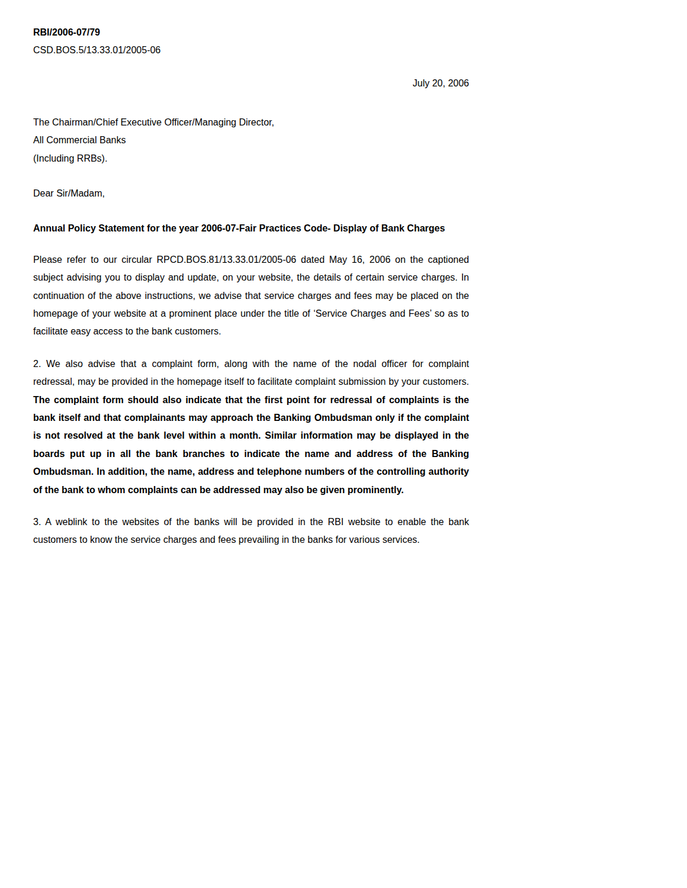RBI/2006-07/79
CSD.BOS.5/13.33.01/2005-06
July 20, 2006
The Chairman/Chief Executive Officer/Managing Director,
All Commercial Banks
(Including RRBs).
Dear Sir/Madam,
Annual Policy Statement for the year 2006-07-Fair Practices Code- Display of Bank Charges
Please refer to our circular RPCD.BOS.81/13.33.01/2005-06 dated May 16, 2006 on the captioned subject advising you to display and update, on your website, the details of certain service charges. In continuation of the above instructions, we advise that service charges and fees may be placed on the homepage of your website at a prominent place under the title of ‘Service Charges and Fees’ so as to facilitate easy access to the bank customers.
2. We also advise that a complaint form, along with the name of the nodal officer for complaint redressal, may be provided in the homepage itself to facilitate complaint submission by your customers. The complaint form should also indicate that the first point for redressal of complaints is the bank itself and that complainants may approach the Banking Ombudsman only if the complaint is not resolved at the bank level within a month. Similar information may be displayed in the boards put up in all the bank branches to indicate the name and address of the Banking Ombudsman. In addition, the name, address and telephone numbers of the controlling authority of the bank to whom complaints can be addressed may also be given prominently.
3. A weblink to the websites of the banks will be provided in the RBI website to enable the bank customers to know the service charges and fees prevailing in the banks for various services.